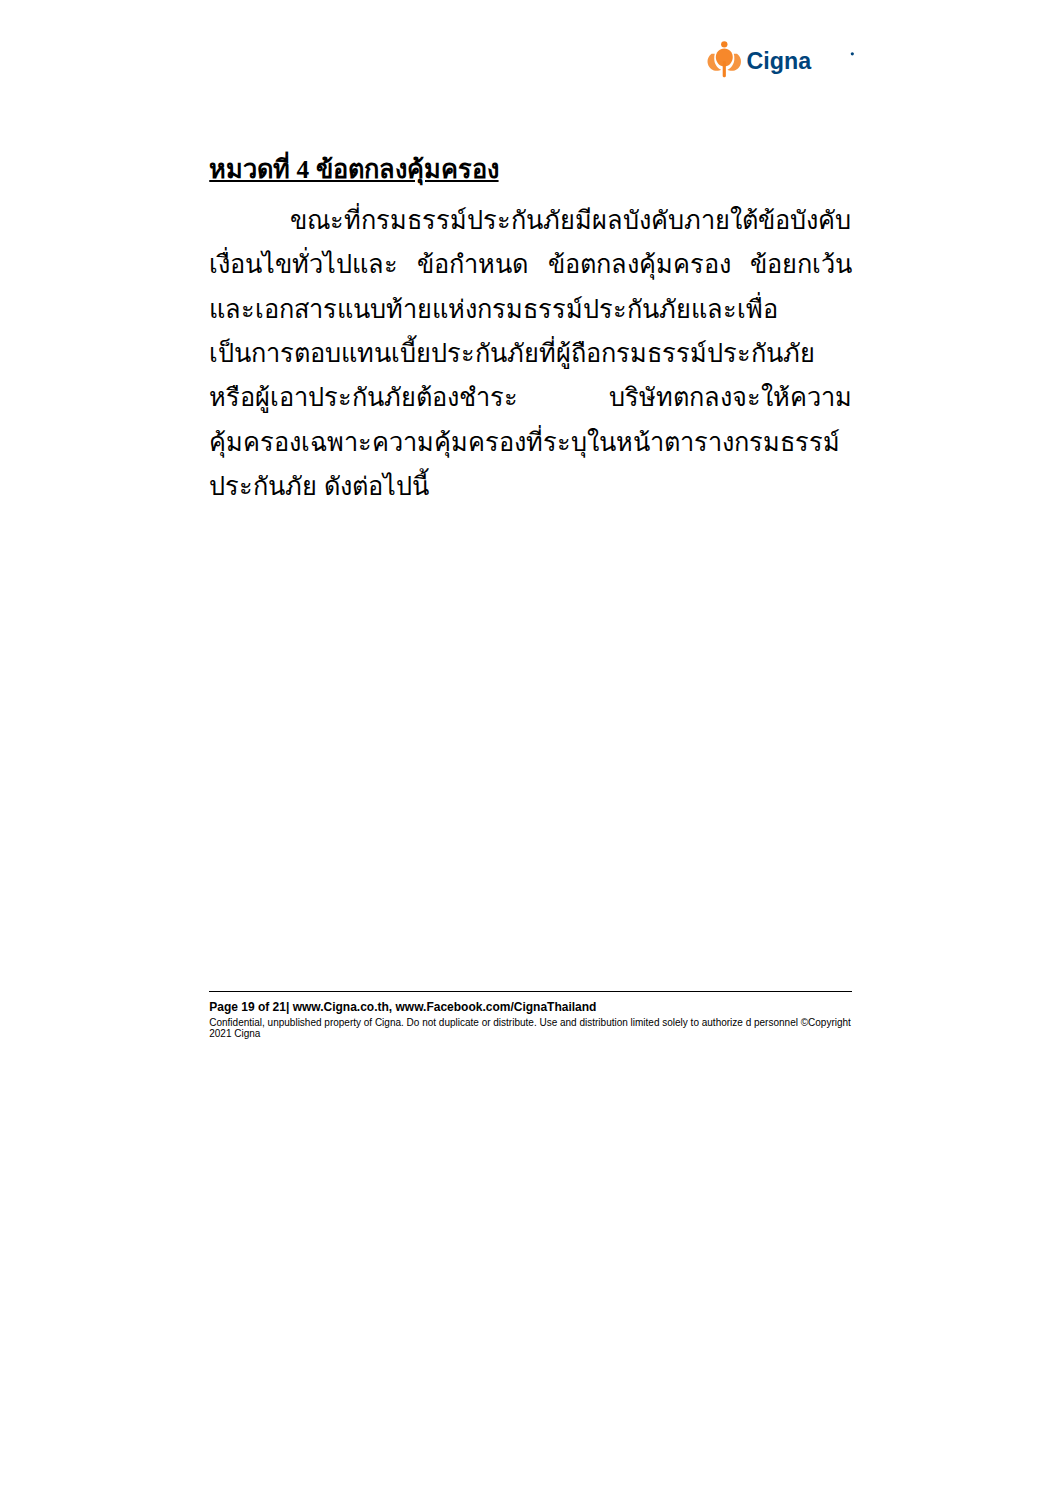Cigna
หมวดที่ 4 ข้อตกลงคุ้มครอง
ขณะที่กรมธรรม์ประกันภัยมีผลบังคับภายใต้ข้อบังคับ เงื่อนไขทั่วไปและ ข้อกำหนด ข้อตกลงคุ้มครอง ข้อยกเว้น และเอกสารแนบท้ายแห่งกรมธรรม์ประกันภัยและเพื่อเป็นการตอบแทนเบี้ยประกันภัยที่ผู้ถือกรมธรรม์ประกันภัยหรือผู้เอาประกันภัยต้องชำระ บริษัทตกลงจะให้ความคุ้มครองเฉพาะความคุ้มครองที่ระบุในหน้าตารางกรมธรรม์ประกันภัย ดังต่อไปนี้
Page 19 of 21| www.Cigna.co.th, www.Facebook.com/CignaThailand
Confidential, unpublished property of Cigna. Do not duplicate or distribute. Use and distribution limited solely to authorize d personnel ©Copyright 2021 Cigna